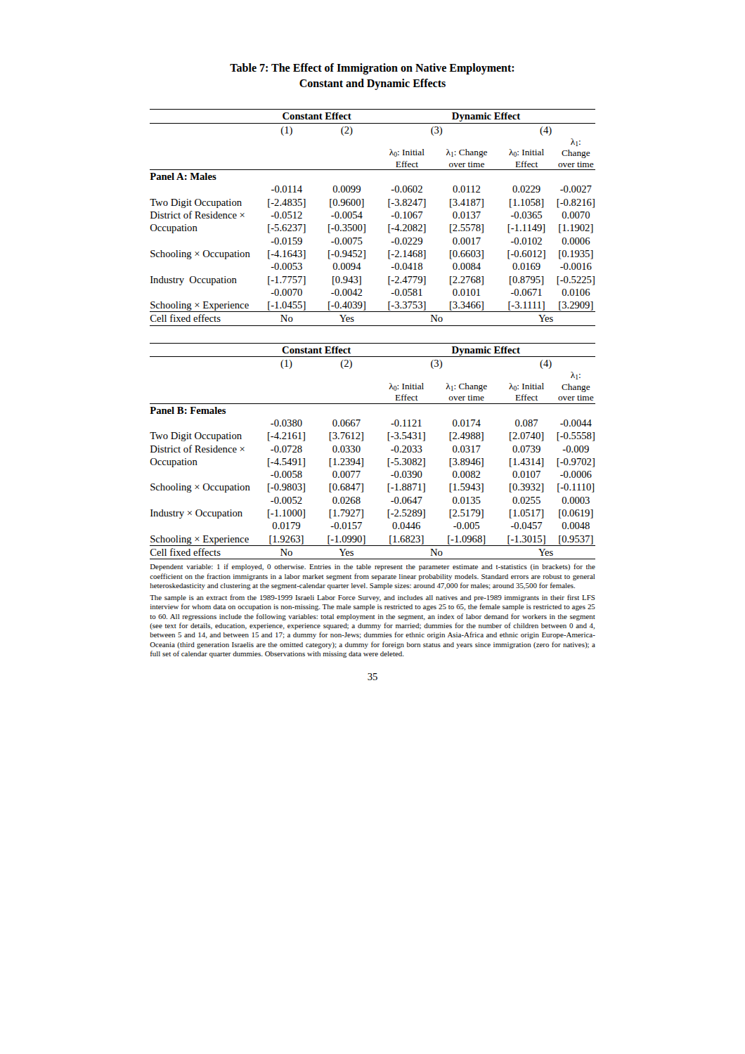Table 7: The Effect of Immigration on Native Employment:
Constant and Dynamic Effects
| | Constant Effect | Dynamic Effect |
| | (1) | (2) | (3) | (4) |
| | | | λ 0 : Initial Effect | λ 1 : Change over time | λ 0 : Initial Effect | λ 1 : Change over time |
| Panel A: Males |
| Two Digit Occupation | -0.0114 | 0.0099 | -0.0602 | 0.0112 | 0.0229 | -0.0027 |
| [-2.4835] | [0.9600] | [-3.8247] | [3.4187] | [1.1058] | [-0.8216] |
| District of Residence × Occupation | -0.0512 | -0.0054 | -0.1067 | 0.0137 | -0.0365 | 0.0070 |
| [-5.6237] | [-0.3500] | [-4.2082] | [2.5578] | [-1.1149] | [1.1902] |
| Schooling × Occupation | -0.0159 | -0.0075 | -0.0229 | 0.0017 | -0.0102 | 0.0006 |
| [-4.1643] | [-0.9452] | [-2.1468] | [0.6603] | [-0.6012] | [0.1935] |
| Industry Occupation | -0.0053 | 0.0094 | -0.0418 | 0.0084 | 0.0169 | -0.0016 |
| [-1.7757] | [0.943] | [-2.4779] | [2.2768] | [0.8795] | [-0.5225] |
| Schooling × Experience | -0.0070 | -0.0042 | -0.0581 | 0.0101 | -0.0671 | 0.0106 |
| [-1.0455] | [-0.4039] | [-3.3753] | [3.3466] | [-3.1111] | [3.2909] |
| Cell fixed effects | No | Yes | No | Yes |
| | Constant Effect | Dynamic Effect |
| | (1) | (2) | (3) | (4) |
| | | | λ 0 : Initial Effect | λ 1 : Change over time | λ 0 : Initial Effect | λ 1 : Change over time |
| Panel B: Females |
| Two Digit Occupation | -0.0380 | 0.0667 | -0.1121 | 0.0174 | 0.087 | -0.0044 |
| [-4.2161] | [3.7612] | [-3.5431] | [2.4988] | [2.0740] | [-0.5558] |
| District of Residence × Occupation | -0.0728 | 0.0330 | -0.2033 | 0.0317 | 0.0739 | -0.009 |
| [-4.5491] | [1.2394] | [-5.3082] | [3.8946] | [1.4314] | [-0.9702] |
| Schooling × Occupation | -0.0058 | 0.0077 | -0.0390 | 0.0082 | 0.0107 | -0.0006 |
| [-0.9803] | [0.6847] | [-1.8871] | [1.5943] | [0.3932] | [-0.1110] |
| Industry × Occupation | -0.0052 | 0.0268 | -0.0647 | 0.0135 | 0.0255 | 0.0003 |
| [-1.1000] | [1.7927] | [-2.5289] | [2.5179] | [1.0517] | [0.0619] |
| Schooling × Experience | 0.0179 | -0.0157 | 0.0446 | -0.005 | -0.0457 | 0.0048 |
| [1.9263] | [-1.0990] | [1.6823] | [-1.0968] | [-1.3015] | [0.9537] |
| Cell fixed effects | No | Yes | No | Yes |
Dependent variable: 1 if employed, 0 otherwise. Entries in the table represent the parameter estimate and t-statistics (in brackets) for the coefficient on the fraction immigrants in a labor market segment from separate linear probability models. Standard errors are robust to general heteroskedasticity and clustering at the segment-calendar quarter level. Sample sizes: around 47,000 for males; around 35,500 for females.
The sample is an extract from the 1989-1999 Israeli Labor Force Survey, and includes all natives and pre-1989 immigrants in their first LFS interview for whom data on occupation is non-missing. The male sample is restricted to ages 25 to 65, the female sample is restricted to ages 25 to 60. All regressions include the following variables: total employment in the segment, an index of labor demand for workers in the segment (see text for details, education, experience, experience squared; a dummy for married; dummies for the number of children between 0 and 4, between 5 and 14, and between 15 and 17; a dummy for non-Jews; dummies for ethnic origin Asia-Africa and ethnic origin Europe-America-Oceania (third generation Israelis are the omitted category); a dummy for foreign born status and years since immigration (zero for natives); a full set of calendar quarter dummies. Observations with missing data were deleted.
35